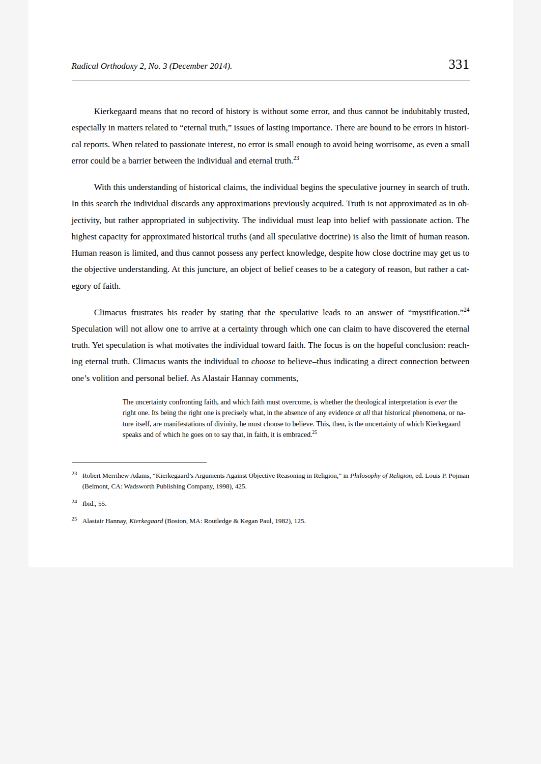Radical Orthodoxy 2, No. 3 (December 2014). 331
Kierkegaard means that no record of history is without some error, and thus cannot be indubitably trusted, especially in matters related to “eternal truth,” issues of lasting importance. There are bound to be errors in historical reports. When related to passionate interest, no error is small enough to avoid being worrisome, as even a small error could be a barrier between the individual and eternal truth.23
With this understanding of historical claims, the individual begins the speculative journey in search of truth. In this search the individual discards any approximations previously acquired. Truth is not approximated as in objectivity, but rather appropriated in subjectivity. The individual must leap into belief with passionate action. The highest capacity for approximated historical truths (and all speculative doctrine) is also the limit of human reason. Human reason is limited, and thus cannot possess any perfect knowledge, despite how close doctrine may get us to the objective understanding. At this juncture, an object of belief ceases to be a category of reason, but rather a category of faith.
Climacus frustrates his reader by stating that the speculative leads to an answer of “mystification.”24 Speculation will not allow one to arrive at a certainty through which one can claim to have discovered the eternal truth. Yet speculation is what motivates the individual toward faith. The focus is on the hopeful conclusion: reaching eternal truth. Climacus wants the individual to choose to believe–thus indicating a direct connection between one’s volition and personal belief. As Alastair Hannay comments,
The uncertainty confronting faith, and which faith must overcome, is whether the theological interpretation is ever the right one. Its being the right one is precisely what, in the absence of any evidence at all that historical phenomena, or nature itself, are manifestations of divinity, he must choose to believe. This, then, is the uncertainty of which Kierkegaard speaks and of which he goes on to say that, in faith, it is embraced.25
23 Robert Merrihew Adams, “Kierkegaard’s Arguments Against Objective Reasoning in Religion,” in Philosophy of Religion, ed. Louis P. Pojman (Belmont, CA: Wadsworth Publishing Company, 1998), 425.
24 Ibid., 55.
25 Alastair Hannay, Kierkegaard (Boston, MA: Routledge & Kegan Paul, 1982), 125.